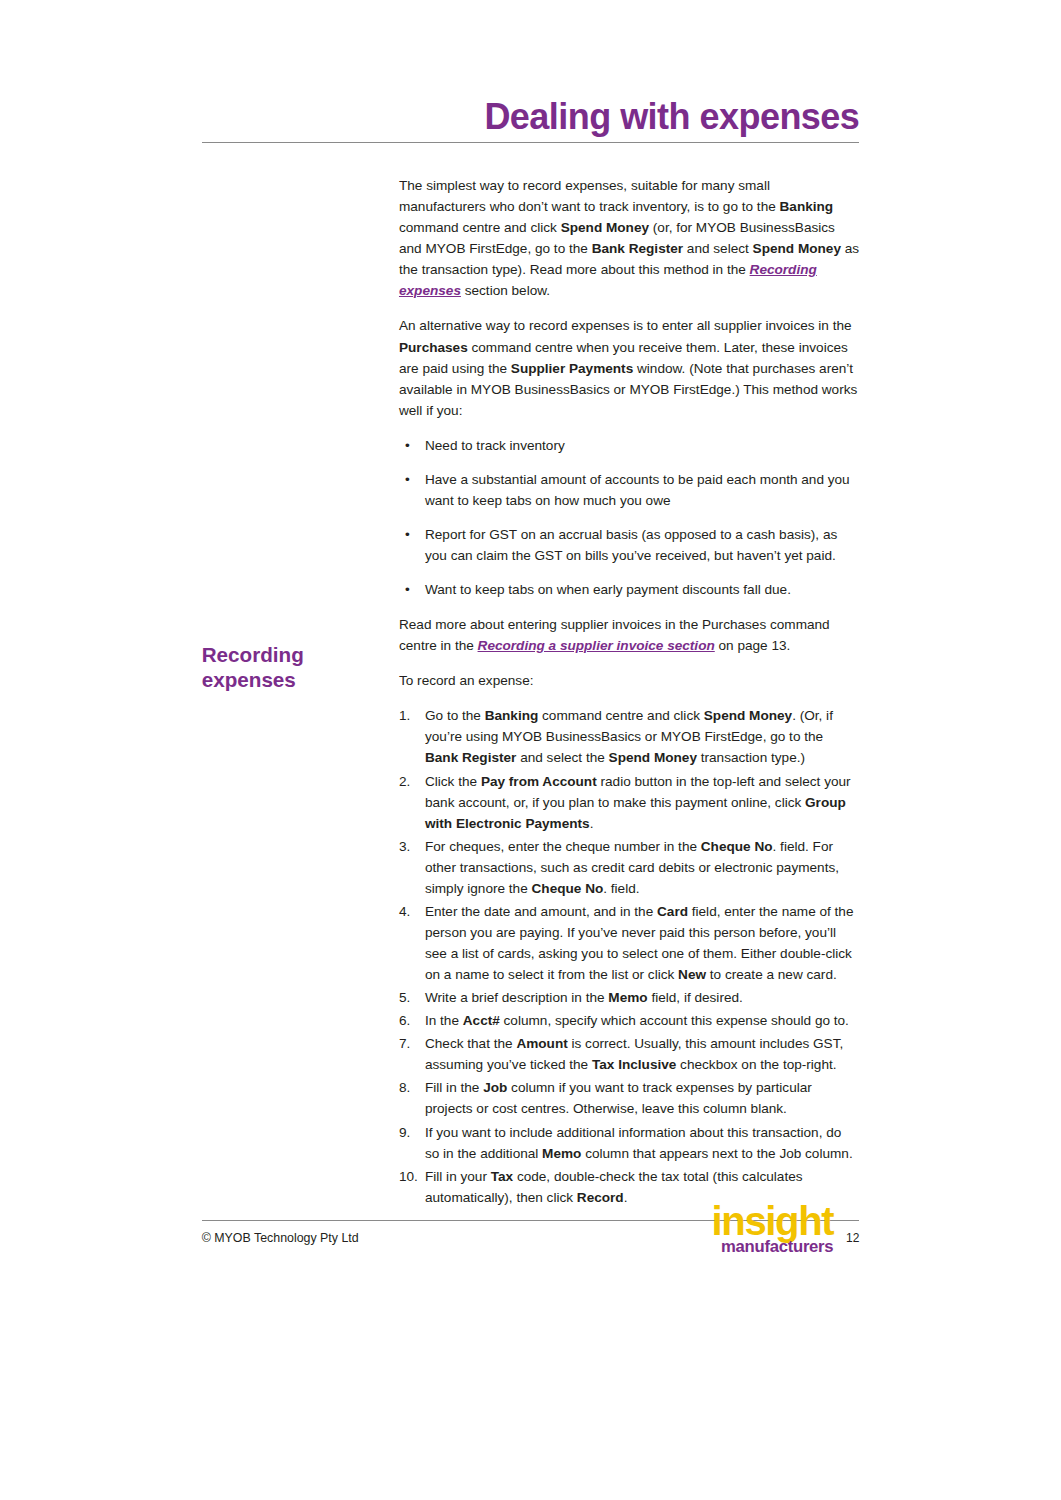Dealing with expenses
Recording expenses
The simplest way to record expenses, suitable for many small manufacturers who don’t want to track inventory, is to go to the Banking command centre and click Spend Money (or, for MYOB BusinessBasics and MYOB FirstEdge, go to the Bank Register and select Spend Money as the transaction type). Read more about this method in the Recording expenses section below.
An alternative way to record expenses is to enter all supplier invoices in the Purchases command centre when you receive them. Later, these invoices are paid using the Supplier Payments window. (Note that purchases aren’t available in MYOB BusinessBasics or MYOB FirstEdge.) This method works well if you:
Need to track inventory
Have a substantial amount of accounts to be paid each month and you want to keep tabs on how much you owe
Report for GST on an accrual basis (as opposed to a cash basis), as you can claim the GST on bills you’ve received, but haven’t yet paid.
Want to keep tabs on when early payment discounts fall due.
Read more about entering supplier invoices in the Purchases command centre in the Recording a supplier invoice section on page 13.
To record an expense:
Go to the Banking command centre and click Spend Money. (Or, if you’re using MYOB BusinessBasics or MYOB FirstEdge, go to the Bank Register and select the Spend Money transaction type.)
Click the Pay from Account radio button in the top-left and select your bank account, or, if you plan to make this payment online, click Group with Electronic Payments.
For cheques, enter the cheque number in the Cheque No. field. For other transactions, such as credit card debits or electronic payments, simply ignore the Cheque No. field.
Enter the date and amount, and in the Card field, enter the name of the person you are paying. If you’ve never paid this person before, you’ll see a list of cards, asking you to select one of them. Either double-click on a name to select it from the list or click New to create a new card.
Write a brief description in the Memo field, if desired.
In the Acct# column, specify which account this expense should go to.
Check that the Amount is correct. Usually, this amount includes GST, assuming you’ve ticked the Tax Inclusive checkbox on the top-right.
Fill in the Job column if you want to track expenses by particular projects or cost centres. Otherwise, leave this column blank.
If you want to include additional information about this transaction, do so in the additional Memo column that appears next to the Job column.
Fill in your Tax code, double-check the tax total (this calculates automatically), then click Record.
© MYOB Technology Pty Ltd
insight manufacturers
12